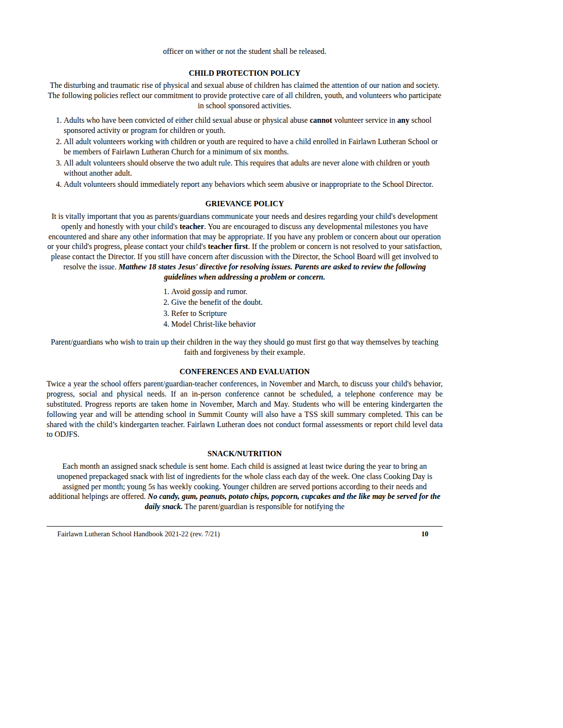officer on wither or not the student shall be released.
Child Protection Policy
The disturbing and traumatic rise of physical and sexual abuse of children has claimed the attention of our nation and society. The following policies reflect our commitment to provide protective care of all children, youth, and volunteers who participate in school sponsored activities.
Adults who have been convicted of either child sexual abuse or physical abuse cannot volunteer service in any school sponsored activity or program for children or youth.
All adult volunteers working with children or youth are required to have a child enrolled in Fairlawn Lutheran School or be members of Fairlawn Lutheran Church for a minimum of six months.
All adult volunteers should observe the two adult rule. This requires that adults are never alone with children or youth without another adult.
Adult volunteers should immediately report any behaviors which seem abusive or inappropriate to the School Director.
Grievance Policy
It is vitally important that you as parents/guardians communicate your needs and desires regarding your child's development openly and honestly with your child's teacher. You are encouraged to discuss any developmental milestones you have encountered and share any other information that may be appropriate. If you have any problem or concern about our operation or your child's progress, please contact your child's teacher first. If the problem or concern is not resolved to your satisfaction, please contact the Director. If you still have concern after discussion with the Director, the School Board will get involved to resolve the issue. Matthew 18 states Jesus' directive for resolving issues. Parents are asked to review the following guidelines when addressing a problem or concern.
Avoid gossip and rumor.
Give the benefit of the doubt.
Refer to Scripture
Model Christ-like behavior
Parent/guardians who wish to train up their children in the way they should go must first go that way themselves by teaching faith and forgiveness by their example.
Conferences and Evaluation
Twice a year the school offers parent/guardian-teacher conferences, in November and March, to discuss your child's behavior, progress, social and physical needs. If an in-person conference cannot be scheduled, a telephone conference may be substituted. Progress reports are taken home in November, March and May. Students who will be entering kindergarten the following year and will be attending school in Summit County will also have a TSS skill summary completed. This can be shared with the child’s kindergarten teacher. Fairlawn Lutheran does not conduct formal assessments or report child level data to ODJFS.
Snack/Nutrition
Each month an assigned snack schedule is sent home. Each child is assigned at least twice during the year to bring an unopened prepackaged snack with list of ingredients for the whole class each day of the week. One class Cooking Day is assigned per month; young 5s has weekly cooking. Younger children are served portions according to their needs and additional helpings are offered. No candy, gum, peanuts, potato chips, popcorn, cupcakes and the like may be served for the daily snack. The parent/guardian is responsible for notifying the
Fairlawn Lutheran School Handbook 2021-22 (rev. 7/21) 10